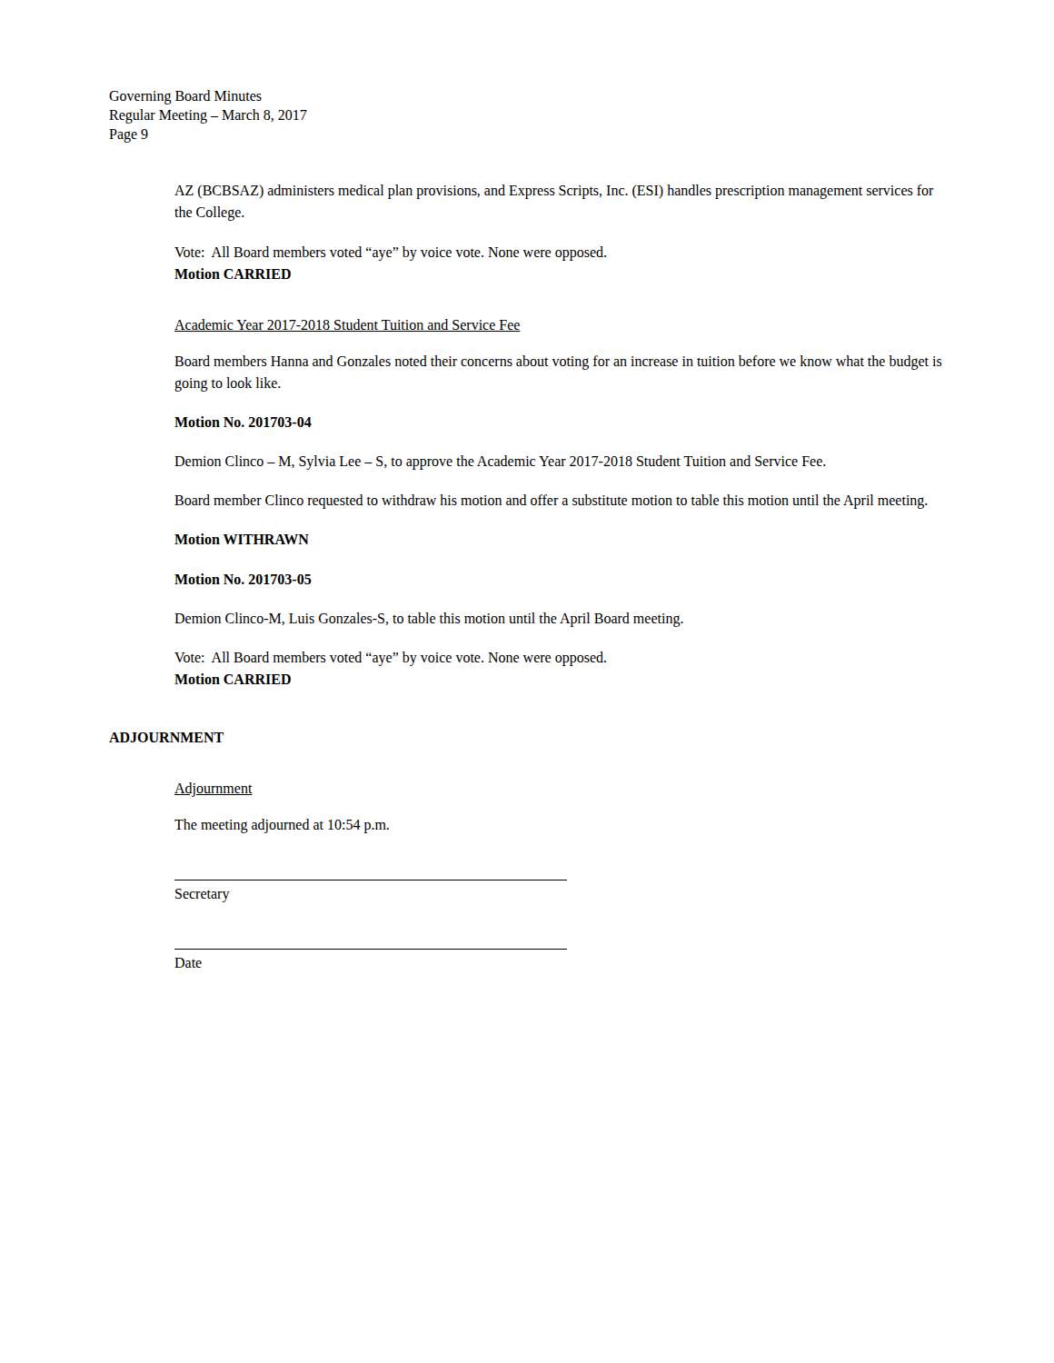Governing Board Minutes
Regular Meeting – March 8, 2017
Page 9
AZ (BCBSAZ) administers medical plan provisions, and Express Scripts, Inc. (ESI) handles prescription management services for the College.
Vote: All Board members voted “aye” by voice vote. None were opposed.
Motion CARRIED
Academic Year 2017-2018 Student Tuition and Service Fee
Board members Hanna and Gonzales noted their concerns about voting for an increase in tuition before we know what the budget is going to look like.
Motion No. 201703-04
Demion Clinco – M, Sylvia Lee – S, to approve the Academic Year 2017-2018 Student Tuition and Service Fee.
Board member Clinco requested to withdraw his motion and offer a substitute motion to table this motion until the April meeting.
Motion WITHRAWN
Motion No. 201703-05
Demion Clinco-M, Luis Gonzales-S, to table this motion until the April Board meeting.
Vote: All Board members voted “aye” by voice vote. None were opposed.
Motion CARRIED
ADJOURNMENT
Adjournment
The meeting adjourned at 10:54 p.m.
Secretary
Date